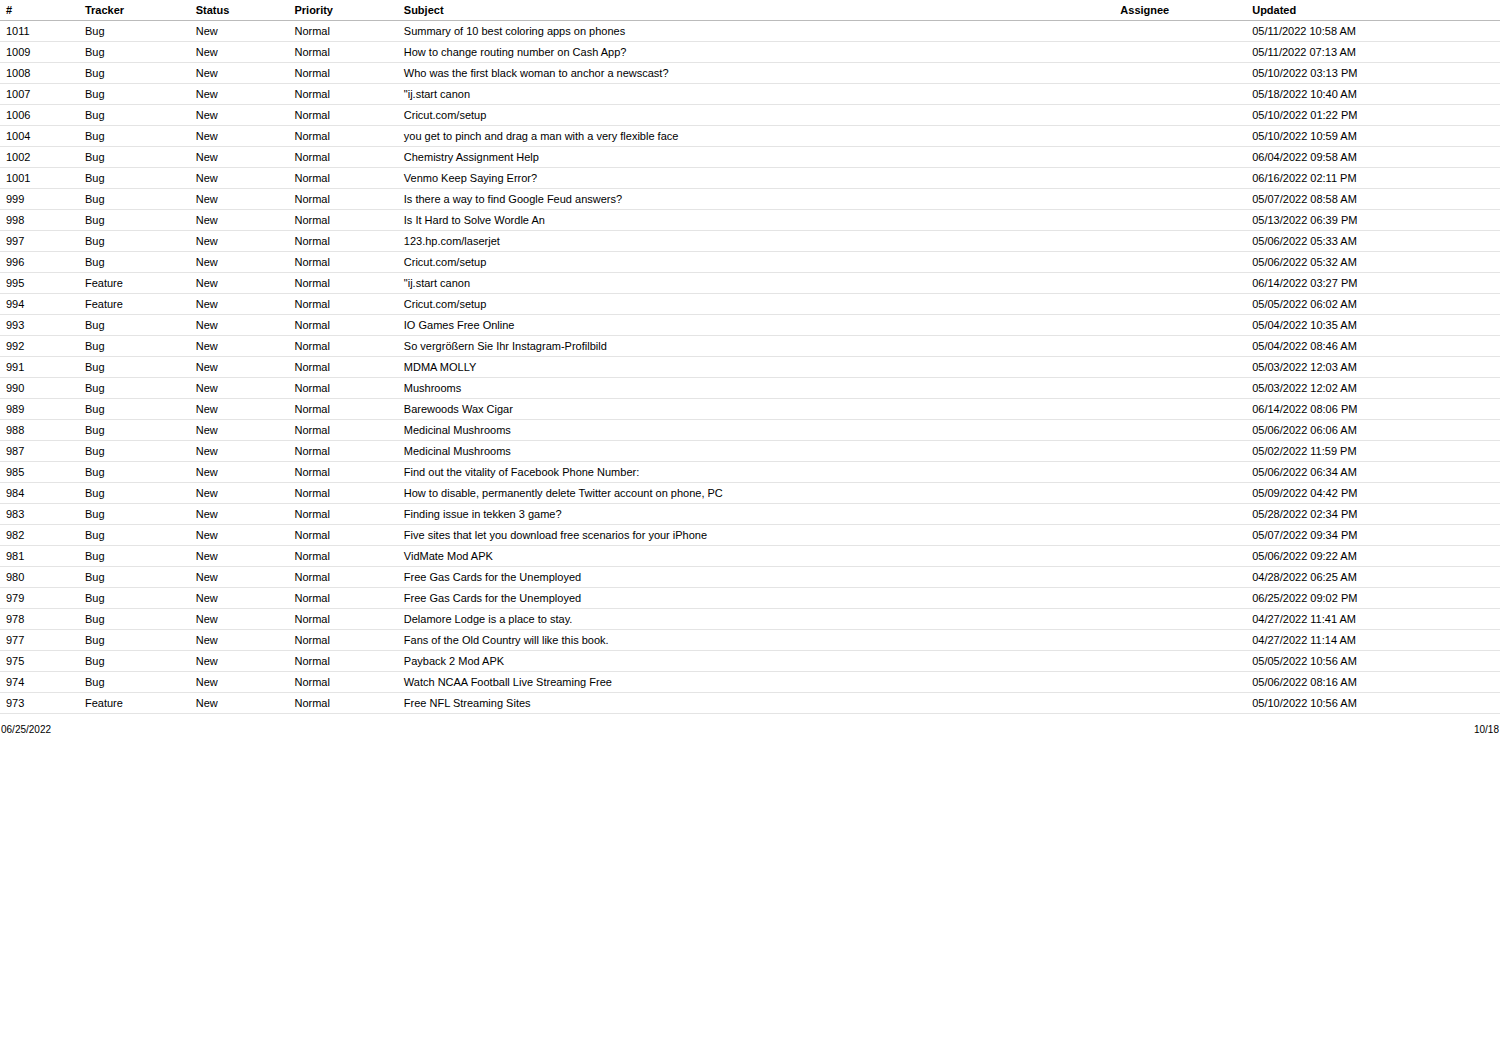| # | Tracker | Status | Priority | Subject | Assignee | Updated |
| --- | --- | --- | --- | --- | --- | --- |
| 1011 | Bug | New | Normal | Summary of 10 best coloring apps on phones | | 05/11/2022 10:58 AM |
| 1009 | Bug | New | Normal | How to change routing number on Cash App? | | 05/11/2022 07:13 AM |
| 1008 | Bug | New | Normal | Who was the first black woman to anchor a newscast? | | 05/10/2022 03:13 PM |
| 1007 | Bug | New | Normal | "ij.start canon | | 05/18/2022 10:40 AM |
| 1006 | Bug | New | Normal | Cricut.com/setup | | 05/10/2022 01:22 PM |
| 1004 | Bug | New | Normal | you get to pinch and drag a man with a very flexible face | | 05/10/2022 10:59 AM |
| 1002 | Bug | New | Normal | Chemistry Assignment Help | | 06/04/2022 09:58 AM |
| 1001 | Bug | New | Normal | Venmo Keep Saying Error? | | 06/16/2022 02:11 PM |
| 999 | Bug | New | Normal | Is there a way to find Google Feud answers? | | 05/07/2022 08:58 AM |
| 998 | Bug | New | Normal | Is It Hard to Solve Wordle An | | 05/13/2022 06:39 PM |
| 997 | Bug | New | Normal | 123.hp.com/laserjet | | 05/06/2022 05:33 AM |
| 996 | Bug | New | Normal | Cricut.com/setup | | 05/06/2022 05:32 AM |
| 995 | Feature | New | Normal | "ij.start canon | | 06/14/2022 03:27 PM |
| 994 | Feature | New | Normal | Cricut.com/setup | | 05/05/2022 06:02 AM |
| 993 | Bug | New | Normal | IO Games Free Online | | 05/04/2022 10:35 AM |
| 992 | Bug | New | Normal | So vergrößern Sie Ihr Instagram-Profilbild | | 05/04/2022 08:46 AM |
| 991 | Bug | New | Normal | MDMA MOLLY | | 05/03/2022 12:03 AM |
| 990 | Bug | New | Normal | Mushrooms | | 05/03/2022 12:02 AM |
| 989 | Bug | New | Normal | Barewoods Wax Cigar | | 06/14/2022 08:06 PM |
| 988 | Bug | New | Normal | Medicinal Mushrooms | | 05/06/2022 06:06 AM |
| 987 | Bug | New | Normal | Medicinal Mushrooms | | 05/02/2022 11:59 PM |
| 985 | Bug | New | Normal | Find out the vitality of Facebook Phone Number: | | 05/06/2022 06:34 AM |
| 984 | Bug | New | Normal | How to disable, permanently delete Twitter account on phone, PC | | 05/09/2022 04:42 PM |
| 983 | Bug | New | Normal | Finding issue in tekken 3 game? | | 05/28/2022 02:34 PM |
| 982 | Bug | New | Normal | Five sites that let you download free scenarios for your iPhone | | 05/07/2022 09:34 PM |
| 981 | Bug | New | Normal | VidMate Mod APK | | 05/06/2022 09:22 AM |
| 980 | Bug | New | Normal | Free Gas Cards for the Unemployed | | 04/28/2022 06:25 AM |
| 979 | Bug | New | Normal | Free Gas Cards for the Unemployed | | 06/25/2022 09:02 PM |
| 978 | Bug | New | Normal | Delamore Lodge is a place to stay. | | 04/27/2022 11:41 AM |
| 977 | Bug | New | Normal | Fans of the Old Country will like this book. | | 04/27/2022 11:14 AM |
| 975 | Bug | New | Normal | Payback 2 Mod APK | | 05/05/2022 10:56 AM |
| 974 | Bug | New | Normal | Watch NCAA Football Live Streaming Free | | 05/06/2022 08:16 AM |
| 973 | Feature | New | Normal | Free NFL Streaming Sites | | 05/10/2022 10:56 AM |
| 06/25/2022 | 10/18 |